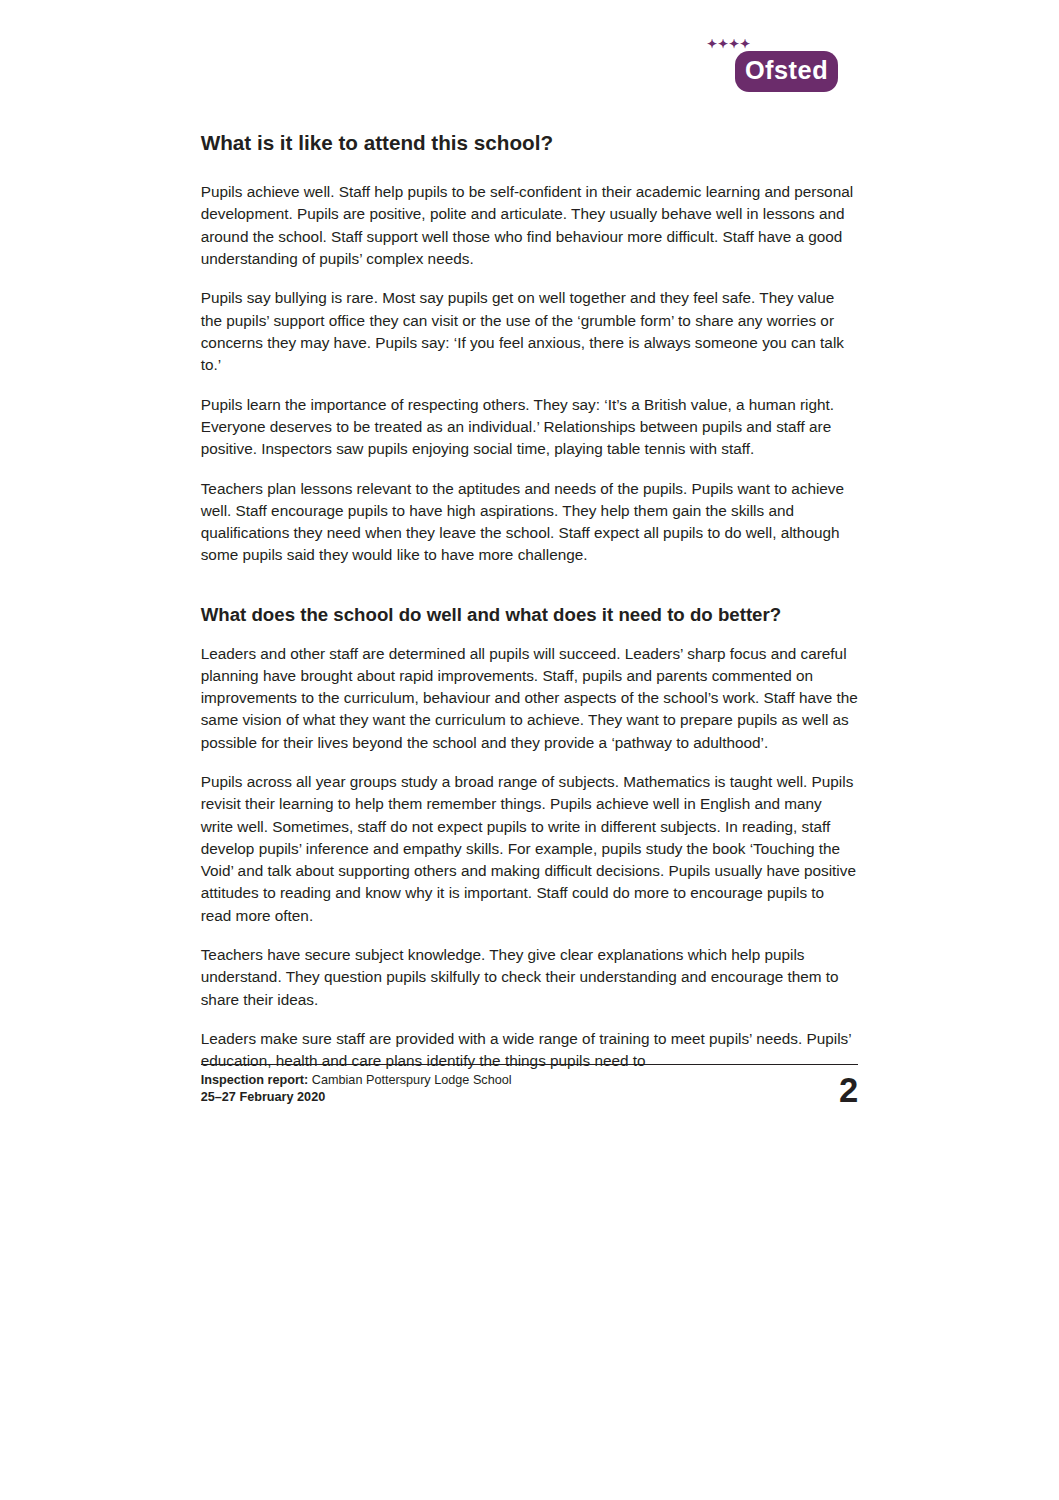✦✦✦✦
Ofsted
What is it like to attend this school?
Pupils achieve well. Staff help pupils to be self-confident in their academic learning and personal development. Pupils are positive, polite and articulate. They usually behave well in lessons and around the school. Staff support well those who find behaviour more difficult. Staff have a good understanding of pupils’ complex needs.
Pupils say bullying is rare. Most say pupils get on well together and they feel safe. They value the pupils’ support office they can visit or the use of the ‘grumble form’ to share any worries or concerns they may have. Pupils say: ‘If you feel anxious, there is always someone you can talk to.’
Pupils learn the importance of respecting others. They say: ‘It’s a British value, a human right. Everyone deserves to be treated as an individual.’ Relationships between pupils and staff are positive. Inspectors saw pupils enjoying social time, playing table tennis with staff.
Teachers plan lessons relevant to the aptitudes and needs of the pupils. Pupils want to achieve well. Staff encourage pupils to have high aspirations. They help them gain the skills and qualifications they need when they leave the school. Staff expect all pupils to do well, although some pupils said they would like to have more challenge.
What does the school do well and what does it need to do better?
Leaders and other staff are determined all pupils will succeed. Leaders’ sharp focus and careful planning have brought about rapid improvements. Staff, pupils and parents commented on improvements to the curriculum, behaviour and other aspects of the school’s work. Staff have the same vision of what they want the curriculum to achieve. They want to prepare pupils as well as possible for their lives beyond the school and they provide a ‘pathway to adulthood’.
Pupils across all year groups study a broad range of subjects. Mathematics is taught well. Pupils revisit their learning to help them remember things. Pupils achieve well in English and many write well. Sometimes, staff do not expect pupils to write in different subjects. In reading, staff develop pupils’ inference and empathy skills. For example, pupils study the book ‘Touching the Void’ and talk about supporting others and making difficult decisions. Pupils usually have positive attitudes to reading and know why it is important. Staff could do more to encourage pupils to read more often.
Teachers have secure subject knowledge. They give clear explanations which help pupils understand. They question pupils skilfully to check their understanding and encourage them to share their ideas.
Leaders make sure staff are provided with a wide range of training to meet pupils’ needs. Pupils’ education, health and care plans identify the things pupils need to
Inspection report: Cambian Potterspury Lodge School
25–27 February 2020
2